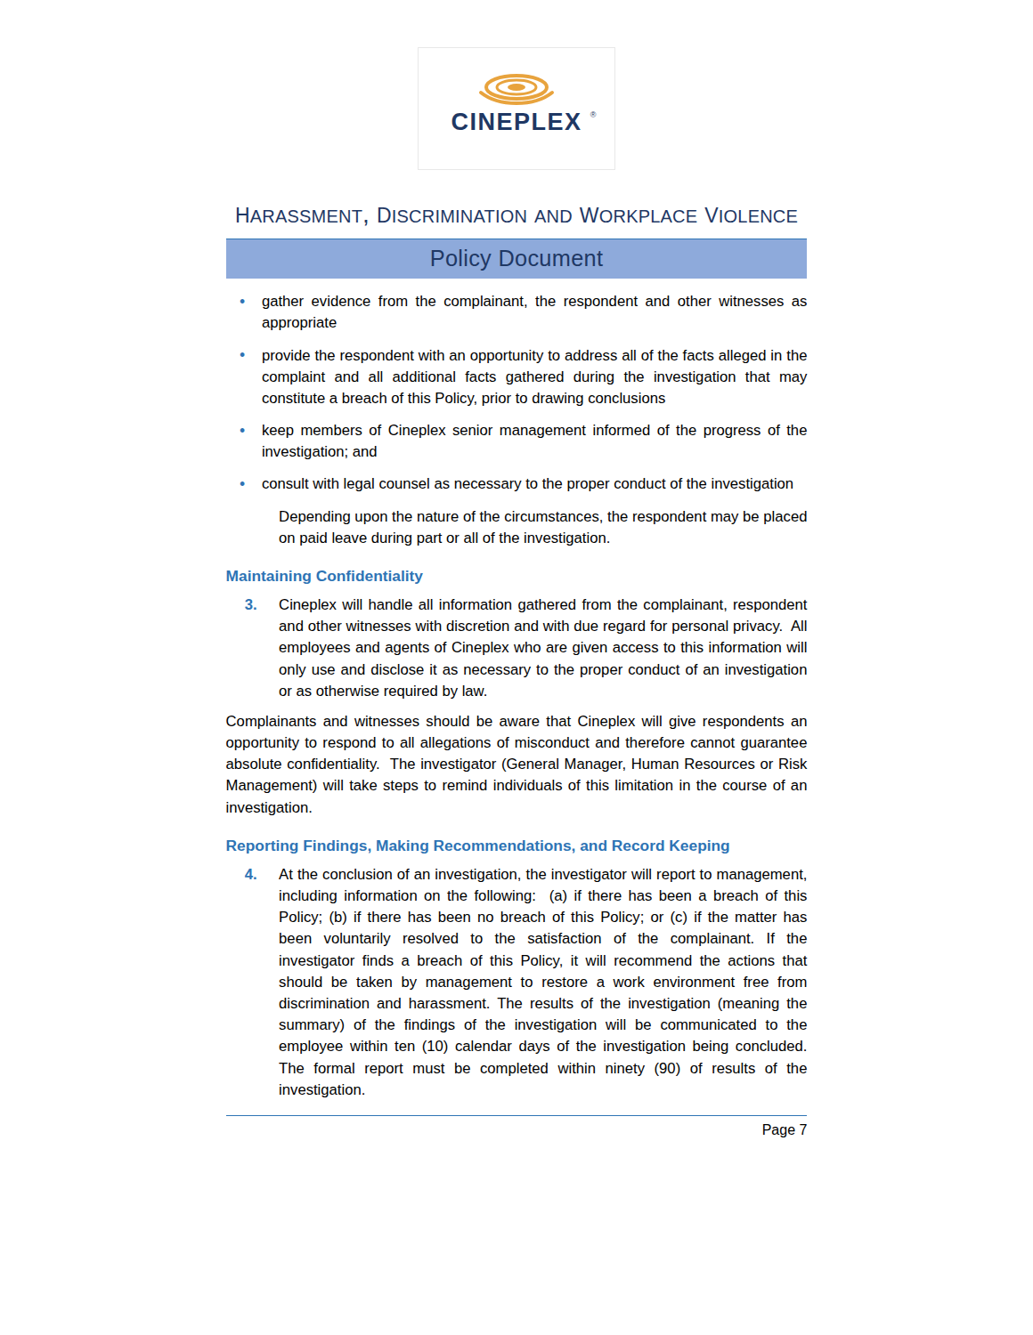CINEPLEX ®
Harassment, Discrimination and Workplace Violence
Policy Document
gather evidence from the complainant, the respondent and other witnesses as appropriate
provide the respondent with an opportunity to address all of the facts alleged in the complaint and all additional facts gathered during the investigation that may constitute a breach of this Policy, prior to drawing conclusions
keep members of Cineplex senior management informed of the progress of the investigation; and
consult with legal counsel as necessary to the proper conduct of the investigation
Depending upon the nature of the circumstances, the respondent may be placed on paid leave during part or all of the investigation.
Maintaining Confidentiality
Cineplex will handle all information gathered from the complainant, respondent and other witnesses with discretion and with due regard for personal privacy. All employees and agents of Cineplex who are given access to this information will only use and disclose it as necessary to the proper conduct of an investigation or as otherwise required by law.
Complainants and witnesses should be aware that Cineplex will give respondents an opportunity to respond to all allegations of misconduct and therefore cannot guarantee absolute confidentiality. The investigator (General Manager, Human Resources or Risk Management) will take steps to remind individuals of this limitation in the course of an investigation.
Reporting Findings, Making Recommendations, and Record Keeping
At the conclusion of an investigation, the investigator will report to management, including information on the following: (a) if there has been a breach of this Policy; (b) if there has been no breach of this Policy; or (c) if the matter has been voluntarily resolved to the satisfaction of the complainant. If the investigator finds a breach of this Policy, it will recommend the actions that should be taken by management to restore a work environment free from discrimination and harassment. The results of the investigation (meaning the summary) of the findings of the investigation will be communicated to the employee within ten (10) calendar days of the investigation being concluded. The formal report must be completed within ninety (90) of results of the investigation.
Page 7